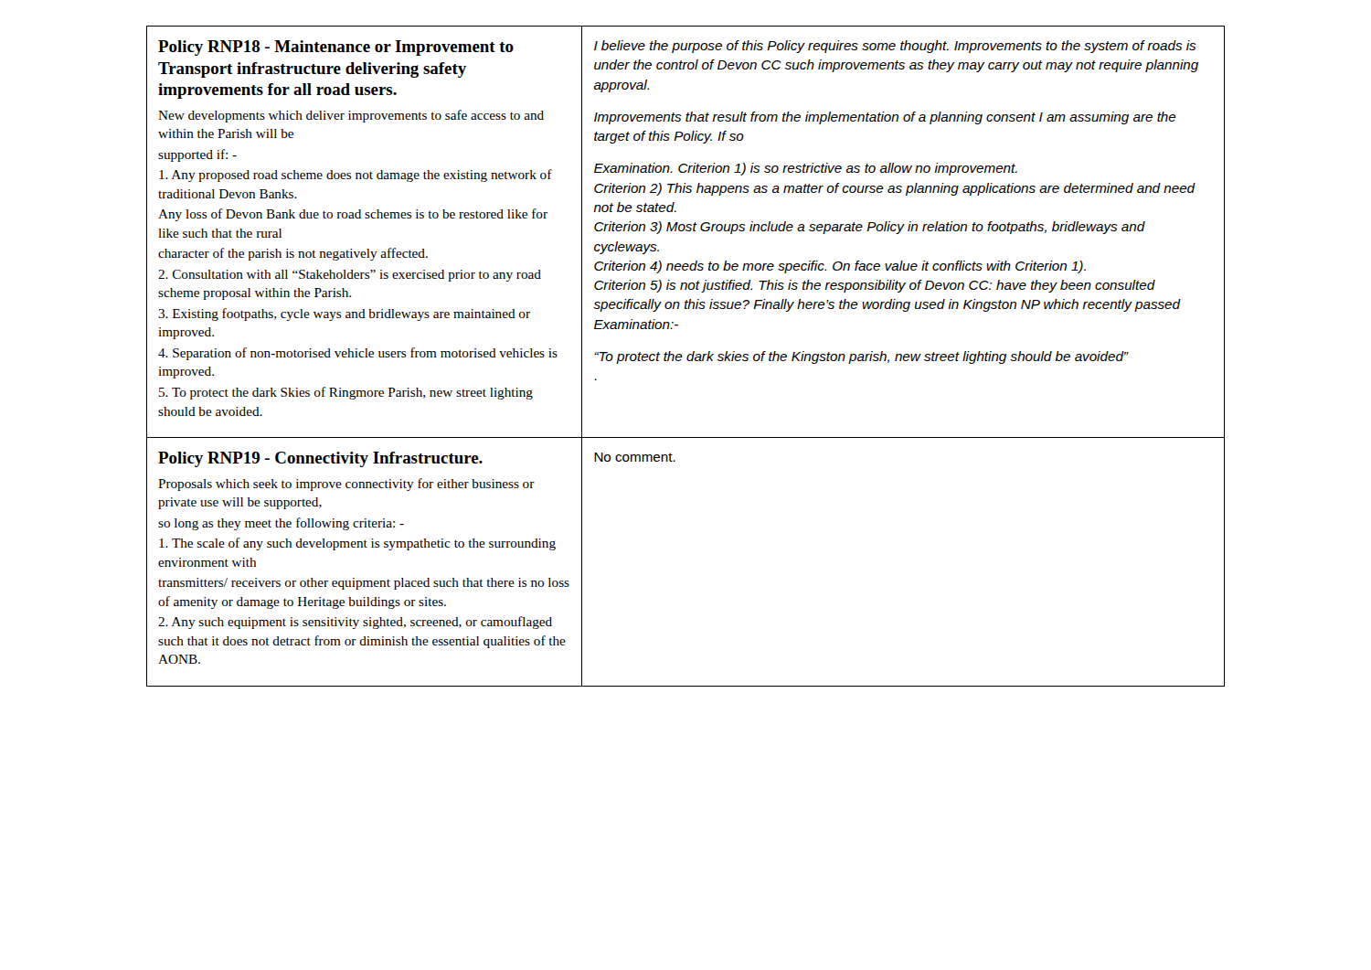| Policy RNP18 - Maintenance or Improvement to Transport infrastructure delivering safety improvements for all road users. New developments which deliver improvements to safe access to and within the Parish will be supported if: - 1. Any proposed road scheme does not damage the existing network of traditional Devon Banks. Any loss of Devon Bank due to road schemes is to be restored like for like such that the rural character of the parish is not negatively affected. 2. Consultation with all “Stakeholders” is exercised prior to any road scheme proposal within the Parish. 3. Existing footpaths, cycle ways and bridleways are maintained or improved. 4. Separation of non-motorised vehicle users from motorised vehicles is improved. 5. To protect the dark Skies of Ringmore Parish, new street lighting should be avoided. | I believe the purpose of this Policy requires some thought. Improvements to the system of roads is under the control of Devon CC such improvements as they may carry out may not require planning approval. Improvements that result from the implementation of a planning consent I am assuming are the target of this Policy. If so Examination. Criterion 1) is so restrictive as to allow no improvement. Criterion 2) This happens as a matter of course as planning applications are determined and need not be stated. Criterion 3) Most Groups include a separate Policy in relation to footpaths, bridleways and cycleways. Criterion 4) needs to be more specific. On face value it conflicts with Criterion 1). Criterion 5) is not justified. This is the responsibility of Devon CC: have they been consulted specifically on this issue? Finally here’s the wording used in Kingston NP which recently passed Examination:- “To protect the dark skies of the Kingston parish, new street lighting should be avoided” . |
| Policy RNP19 - Connectivity Infrastructure. Proposals which seek to improve connectivity for either business or private use will be supported, so long as they meet the following criteria: - 1. The scale of any such development is sympathetic to the surrounding environment with transmitters/ receivers or other equipment placed such that there is no loss of amenity or damage to Heritage buildings or sites. 2. Any such equipment is sensitivity sighted, screened, or camouflaged such that it does not detract from or diminish the essential qualities of the AONB. | No comment. |